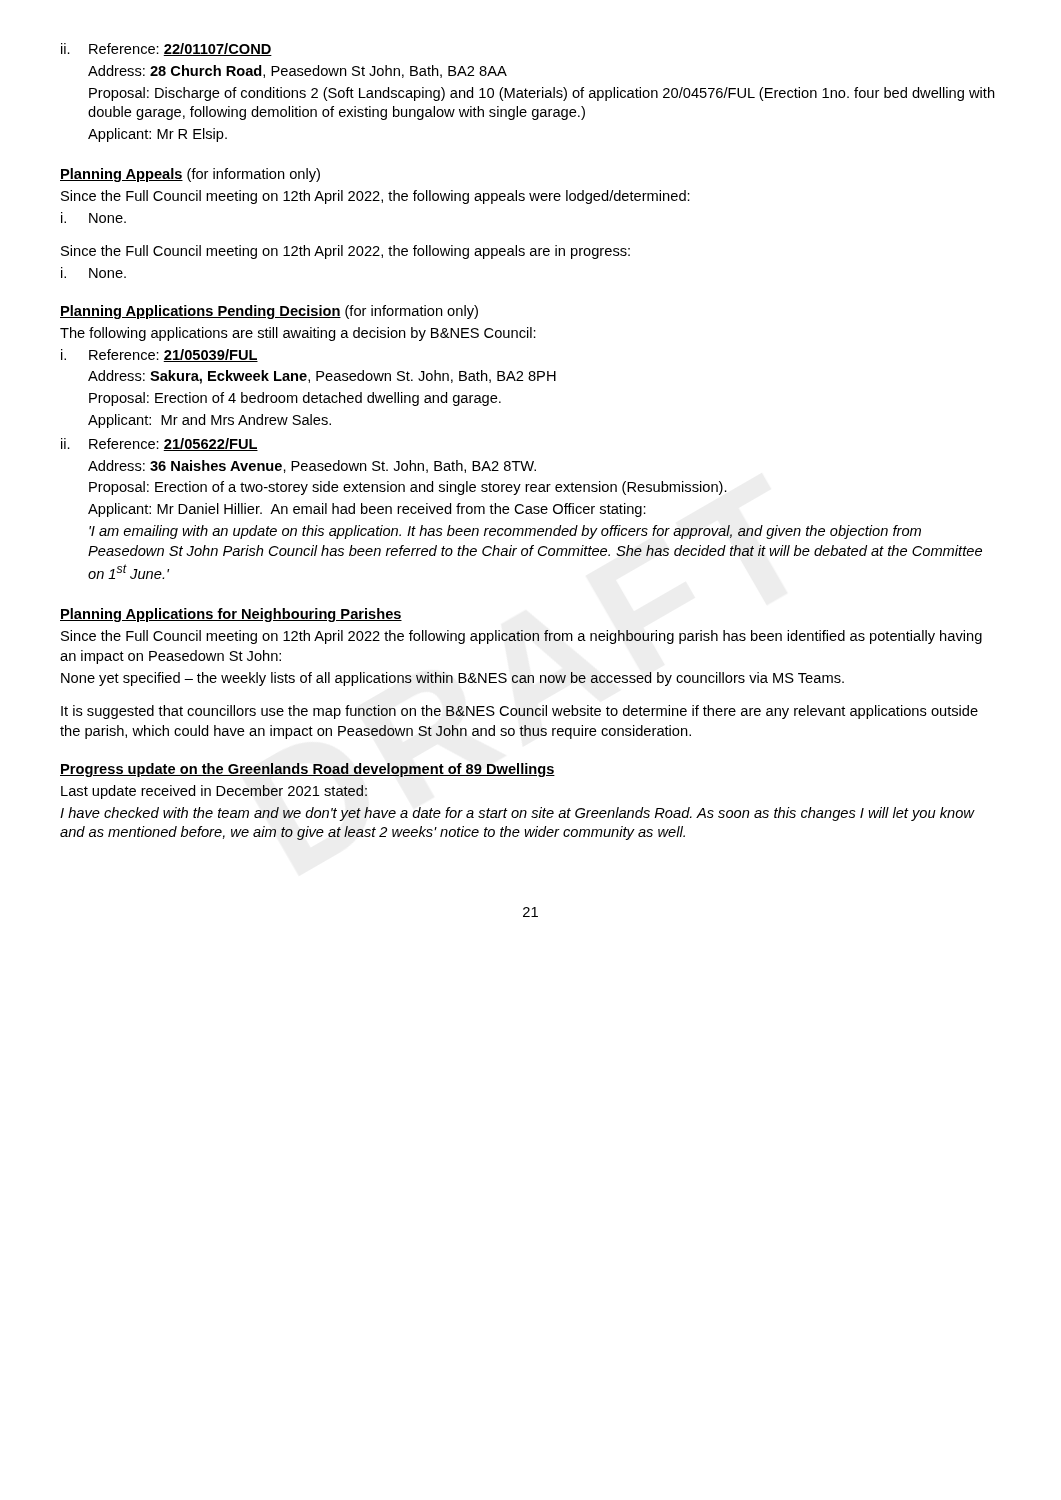DRAFT
ii.
Reference: 22/01107/COND
Address: 28 Church Road, Peasedown St John, Bath, BA2 8AA
Proposal: Discharge of conditions 2 (Soft Landscaping) and 10 (Materials) of application 20/04576/FUL (Erection 1no. four bed dwelling with double garage, following demolition of existing bungalow with single garage.)
Applicant: Mr R Elsip.
Planning Appeals (for information only)
Since the Full Council meeting on 12th April 2022, the following appeals were lodged/determined:
i.
None.
Since the Full Council meeting on 12th April 2022, the following appeals are in progress:
i.
None.
Planning Applications Pending Decision (for information only)
The following applications are still awaiting a decision by B&NES Council:
i.
Reference: 21/05039/FUL
Address: Sakura, Eckweek Lane, Peasedown St. John, Bath, BA2 8PH
Proposal: Erection of 4 bedroom detached dwelling and garage.
Applicant: Mr and Mrs Andrew Sales.
ii.
Reference: 21/05622/FUL
Address: 36 Naishes Avenue, Peasedown St. John, Bath, BA2 8TW.
Proposal: Erection of a two-storey side extension and single storey rear extension (Resubmission).
Applicant: Mr Daniel Hillier. An email had been received from the Case Officer stating:
'I am emailing with an update on this application. It has been recommended by officers for approval, and given the objection from Peasedown St John Parish Council has been referred to the Chair of Committee. She has decided that it will be debated at the Committee on 1st June.'
Planning Applications for Neighbouring Parishes
Since the Full Council meeting on 12th April 2022 the following application from a neighbouring parish has been identified as potentially having an impact on Peasedown St John:
None yet specified – the weekly lists of all applications within B&NES can now be accessed by councillors via MS Teams.
It is suggested that councillors use the map function on the B&NES Council website to determine if there are any relevant applications outside the parish, which could have an impact on Peasedown St John and so thus require consideration.
Progress update on the Greenlands Road development of 89 Dwellings
Last update received in December 2021 stated:
I have checked with the team and we don't yet have a date for a start on site at Greenlands Road. As soon as this changes I will let you know and as mentioned before, we aim to give at least 2 weeks' notice to the wider community as well.
21